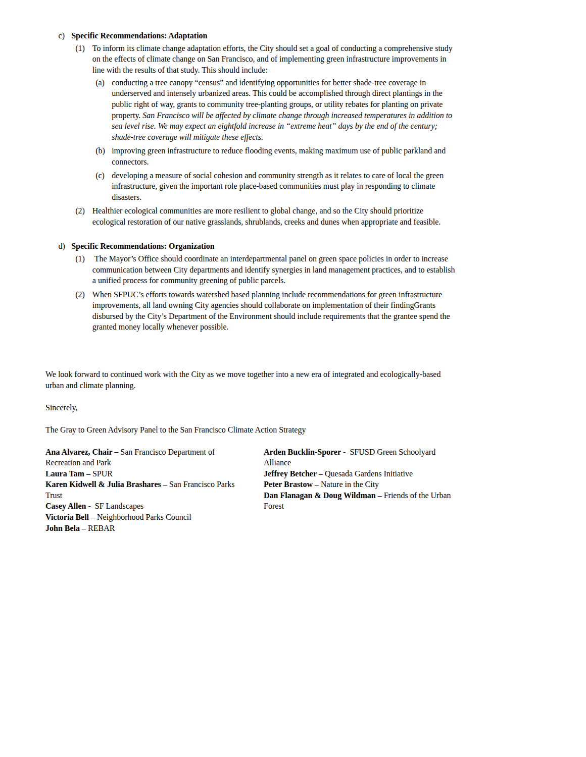c) Specific Recommendations: Adaptation
(1) To inform its climate change adaptation efforts, the City should set a goal of conducting a comprehensive study on the effects of climate change on San Francisco, and of implementing green infrastructure improvements in line with the results of that study. This should include:
(a) conducting a tree canopy “census” and identifying opportunities for better shade-tree coverage in underserved and intensely urbanized areas. This could be accomplished through direct plantings in the public right of way, grants to community tree-planting groups, or utility rebates for planting on private property. San Francisco will be affected by climate change through increased temperatures in addition to sea level rise. We may expect an eightfold increase in “extreme heat” days by the end of the century; shade-tree coverage will mitigate these effects.
(b) improving green infrastructure to reduce flooding events, making maximum use of public parkland and connectors.
(c) developing a measure of social cohesion and community strength as it relates to care of local the green infrastructure, given the important role place-based communities must play in responding to climate disasters.
(2) Healthier ecological communities are more resilient to global change, and so the City should prioritize ecological restoration of our native grasslands, shrublands, creeks and dunes when appropriate and feasible.
d) Specific Recommendations: Organization
(1) The Mayor’s Office should coordinate an interdepartmental panel on green space policies in order to increase communication between City departments and identify synergies in land management practices, and to establish a unified process for community greening of public parcels.
(2) When SFPUC’s efforts towards watershed based planning include recommendations for green infrastructure improvements, all land owning City agencies should collaborate on implementation of their findingGrants disbursed by the City’s Department of the Environment should include requirements that the grantee spend the granted money locally whenever possible.
We look forward to continued work with the City as we move together into a new era of integrated and ecologically-based urban and climate planning.
Sincerely,
The Gray to Green Advisory Panel to the San Francisco Climate Action Strategy
Ana Alvarez, Chair – San Francisco Department of Recreation and Park
Laura Tam – SPUR
Karen Kidwell & Julia Brashares – San Francisco Parks Trust
Casey Allen - SF Landscapes
Victoria Bell – Neighborhood Parks Council
John Bela – REBAR
Arden Bucklin-Sporer - SFUSD Green Schoolyard Alliance
Jeffrey Betcher – Quesada Gardens Initiative
Peter Brastow – Nature in the City
Dan Flanagan & Doug Wildman – Friends of the Urban Forest